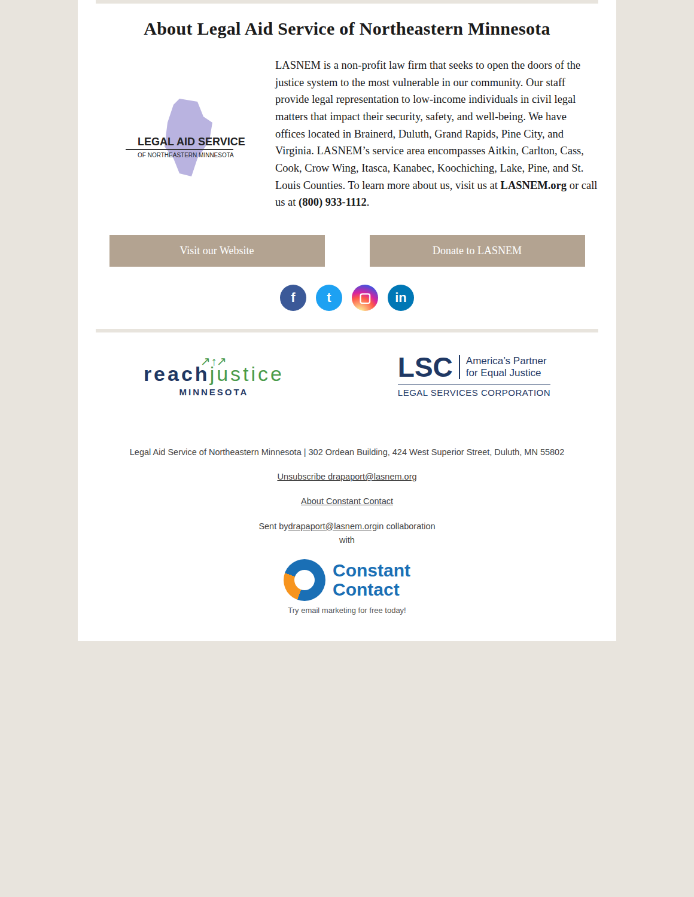About Legal Aid Service of Northeastern Minnesota
LASNEM is a non-profit law firm that seeks to open the doors of the justice system to the most vulnerable in our community. Our staff provide legal representation to low-income individuals in civil legal matters that impact their security, safety, and well-being. We have offices located in Brainerd, Duluth, Grand Rapids, Pine City, and Virginia. LASNEM’s service area encompasses Aitkin, Carlton, Cass, Cook, Crow Wing, Itasca, Kanabec, Koochiching, Lake, Pine, and St. Louis Counties. To learn more about us, visit us at LASNEM.org or call us at (800) 933-1112.
Visit our Website Donate to LASNEM
f t ▢ in
↗↑↗
reach justice
MINNESOTA
LSC America’s Partner
for Equal Justice
LEGAL SERVICES CORPORATION
Legal Aid Service of Northeastern Minnesota | 302 Ordean Building, 424 West Superior Street, Duluth, MN 55802
Unsubscribe drapaport@lasnem.org
About Constant Contact
Sent bydrapaport@lasnem.orgin collaboration
with
Constant
Contact
Try email marketing for free today!